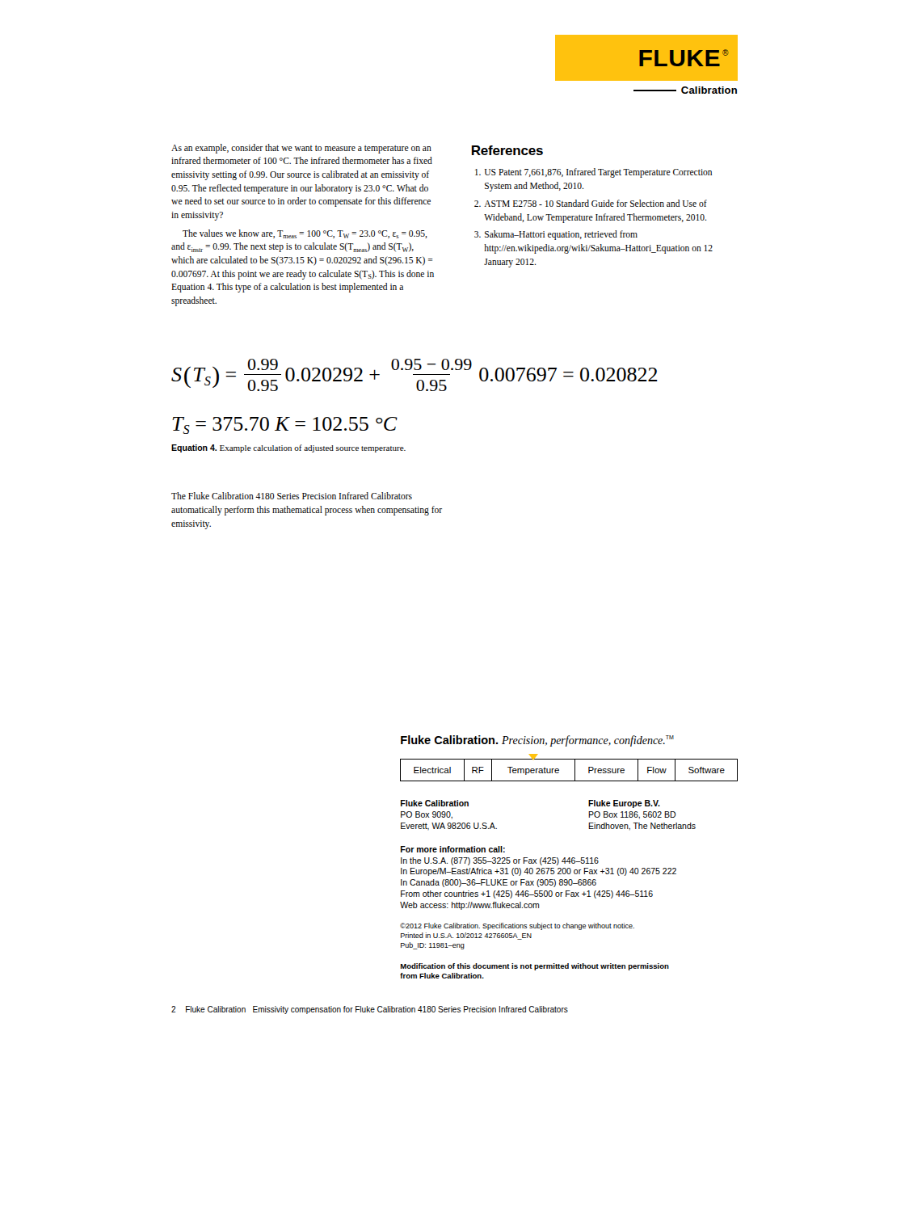FLUKE®
Calibration
As an example, consider that we want to measure a temperature on an infrared thermometer of 100 °C. The infrared thermometer has a fixed emissivity setting of 0.99. Our source is calibrated at an emissivity of 0.95. The reflected temperature in our laboratory is 23.0 °C. What do we need to set our source to in order to compensate for this difference in emissivity?
The values we know are, Tmeas = 100 °C, TW = 23.0 °C, εs = 0.95, and εinstr = 0.99. The next step is to calculate S(Tmeas) and S(TW), which are calculated to be S(373.15 K) = 0.020292 and S(296.15 K) = 0.007697. At this point we are ready to calculate S(TS). This is done in Equation 4. This type of a calculation is best implemented in a spreadsheet.
References
US Patent 7,661,876, Infrared Target Temperature Correction System and Method, 2010.
ASTM E2758 - 10 Standard Guide for Selection and Use of Wideband, Low Temperature Infrared Thermometers, 2010.
Sakuma–Hattori equation, retrieved from http://en.wikipedia.org/wiki/Sakuma–Hattori_Equation on 12 January 2012.
S(TS) = 0.990.95 0.020292 + 0.95 − 0.990.95 0.007697 = 0.020822
TS = 375.70 K = 102.55 °C
Equation 4. Example calculation of adjusted source temperature.
The Fluke Calibration 4180 Series Precision Infrared Calibrators automatically perform this mathematical process when compensating for emissivity.
Fluke Calibration. Precision, performance, confidence.TM
| Electrical | RF | Temperature | Pressure | Flow | Software |
Fluke Calibration
PO Box 9090,
Everett, WA 98206 U.S.A.
Fluke Europe B.V.
PO Box 1186, 5602 BD
Eindhoven, The Netherlands
For more information call:
In the U.S.A. (877) 355–3225 or Fax (425) 446–5116
In Europe/M–East/Africa +31 (0) 40 2675 200 or Fax +31 (0) 40 2675 222
In Canada (800)–36–FLUKE or Fax (905) 890–6866
From other countries +1 (425) 446–5500 or Fax +1 (425) 446–5116
Web access: http://www.flukecal.com
©2012 Fluke Calibration. Specifications subject to change without notice.
Printed in U.S.A. 10/2012 4276605A_EN
Pub_ID: 11981–eng
Modification of this document is not permitted without written permission
from Fluke Calibration.
2 Fluke Calibration Emissivity compensation for Fluke Calibration 4180 Series Precision Infrared Calibrators